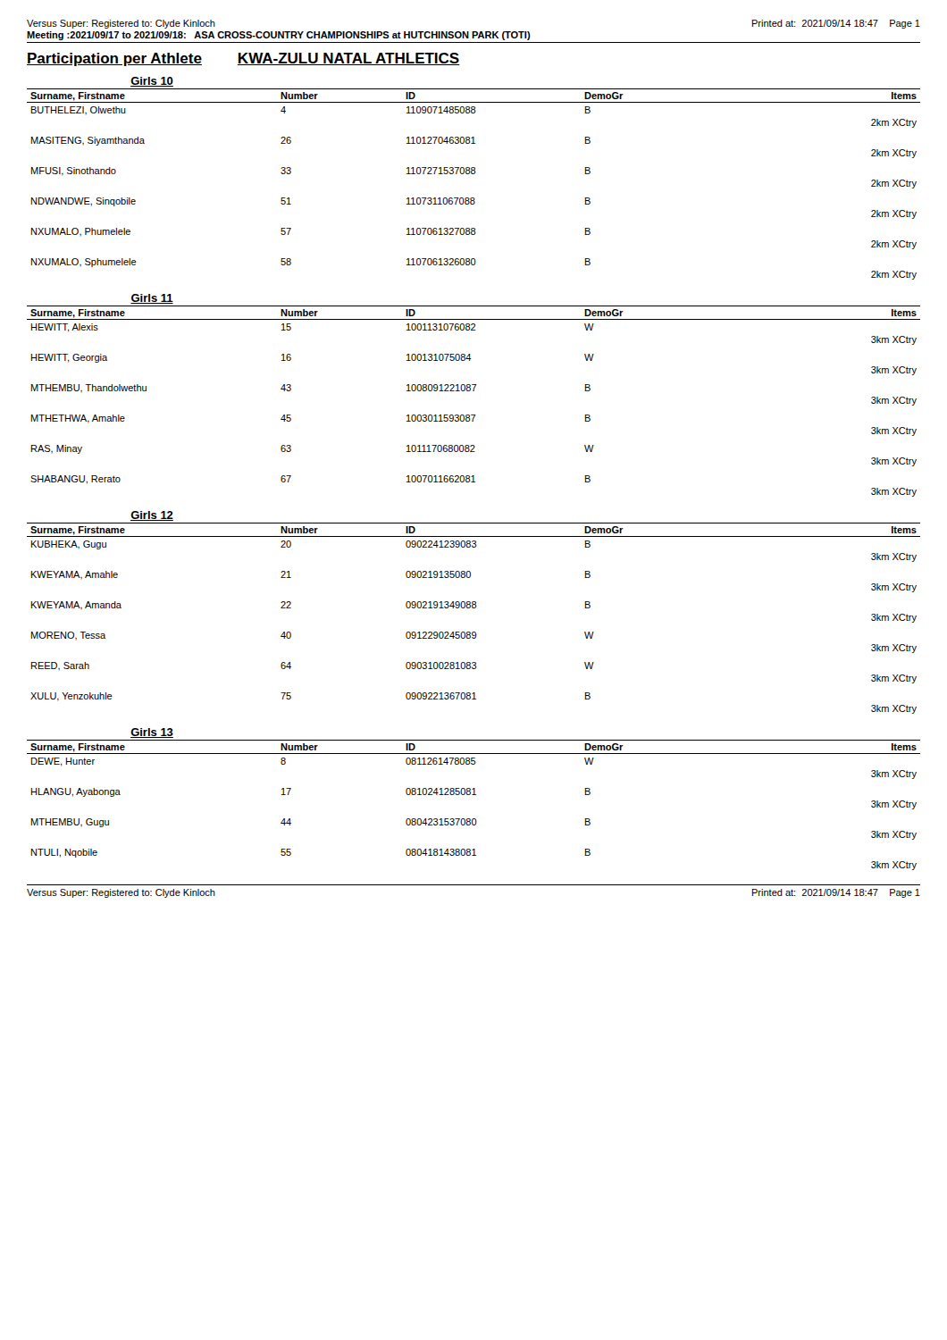Versus Super: Registered to: Clyde Kinloch
Printed at: 2021/09/14 18:47 Page 1
Meeting :2021/09/17 to 2021/09/18: ASA CROSS-COUNTRY CHAMPIONSHIPS at HUTCHINSON PARK (TOTI)
Participation per AthleteKWA-ZULU NATAL ATHLETICS
| Girls 10 | | | | |
| --- | --- | --- | --- | --- |
| Surname, Firstname | Number | ID | DemoGr | Items |
| BUTHELEZI, Olwethu | 4 | 1109071485088 | B | |
| | 2km XCtry |
| MASITENG, Siyamthanda | 26 | 1101270463081 | B | |
| | 2km XCtry |
| MFUSI, Sinothando | 33 | 1107271537088 | B | |
| | 2km XCtry |
| NDWANDWE, Sinqobile | 51 | 1107311067088 | B | |
| | 2km XCtry |
| NXUMALO, Phumelele | 57 | 1107061327088 | B | |
| | 2km XCtry |
| NXUMALO, Sphumelele | 58 | 1107061326080 | B | |
| | 2km XCtry |
| Girls 11 | | | | |
| --- | --- | --- | --- | --- |
| Surname, Firstname | Number | ID | DemoGr | Items |
| HEWITT, Alexis | 15 | 1001131076082 | W | |
| | 3km XCtry |
| HEWITT, Georgia | 16 | 100131075084 | W | |
| | 3km XCtry |
| MTHEMBU, Thandolwethu | 43 | 1008091221087 | B | |
| | 3km XCtry |
| MTHETHWA, Amahle | 45 | 1003011593087 | B | |
| | 3km XCtry |
| RAS, Minay | 63 | 1011170680082 | W | |
| | 3km XCtry |
| SHABANGU, Rerato | 67 | 1007011662081 | B | |
| | 3km XCtry |
| Girls 12 | | | | |
| --- | --- | --- | --- | --- |
| Surname, Firstname | Number | ID | DemoGr | Items |
| KUBHEKA, Gugu | 20 | 0902241239083 | B | |
| | 3km XCtry |
| KWEYAMA, Amahle | 21 | 090219135080 | B | |
| | 3km XCtry |
| KWEYAMA, Amanda | 22 | 0902191349088 | B | |
| | 3km XCtry |
| MORENO, Tessa | 40 | 0912290245089 | W | |
| | 3km XCtry |
| REED, Sarah | 64 | 0903100281083 | W | |
| | 3km XCtry |
| XULU, Yenzokuhle | 75 | 0909221367081 | B | |
| | 3km XCtry |
| Girls 13 | | | | |
| --- | --- | --- | --- | --- |
| Surname, Firstname | Number | ID | DemoGr | Items |
| DEWE, Hunter | 8 | 0811261478085 | W | |
| | 3km XCtry |
| HLANGU, Ayabonga | 17 | 0810241285081 | B | |
| | 3km XCtry |
| MTHEMBU, Gugu | 44 | 0804231537080 | B | |
| | 3km XCtry |
| NTULI, Nqobile | 55 | 0804181438081 | B | |
| | 3km XCtry |
Versus Super: Registered to: Clyde Kinloch
Printed at: 2021/09/14 18:47 Page 1